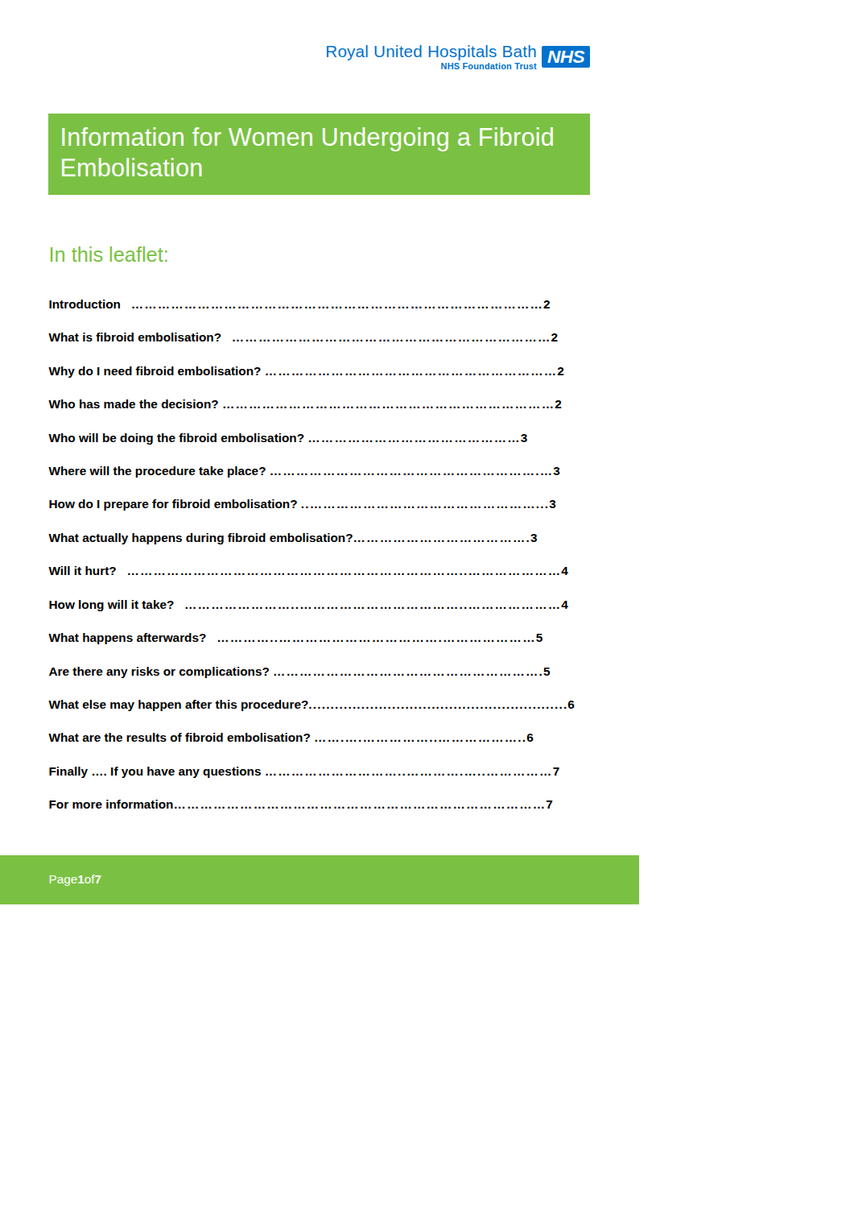Royal United Hospitals Bath
NHS Foundation Trust
NHS
Information for Women Undergoing a Fibroid Embolisation
In this leaflet:
Introduction …………………………………………………………………………………2
What is fibroid embolisation? ………………………………………………………………2
Why do I need fibroid embolisation? …………………………………………………………2
Who has made the decision? …………………………………………………………………2
Who will be doing the fibroid embolisation? …………………………………………3
Where will the procedure take place? …………………………………………………….…3
How do I prepare for fibroid embolisation? ..……………………………………………... 3
What actually happens during fibroid embolisation?…………………………………. 3
Will it hurt? …………………………………………………………………..…………………4
How long will it take? ……………………..………………………………..…………………4
What happens afterwards? …………..……………………………….…………………5
Are there any risks or complications? ……………………………………………………. 5
What else may happen after this procedure?........................................................... 6
What are the results of fibroid embolisation? …….….……………..……………….. 6
Finally …. If you have any questions …………………………..………….…..……………7
For more information…………………………………………………………………………7
Page 1 of 7